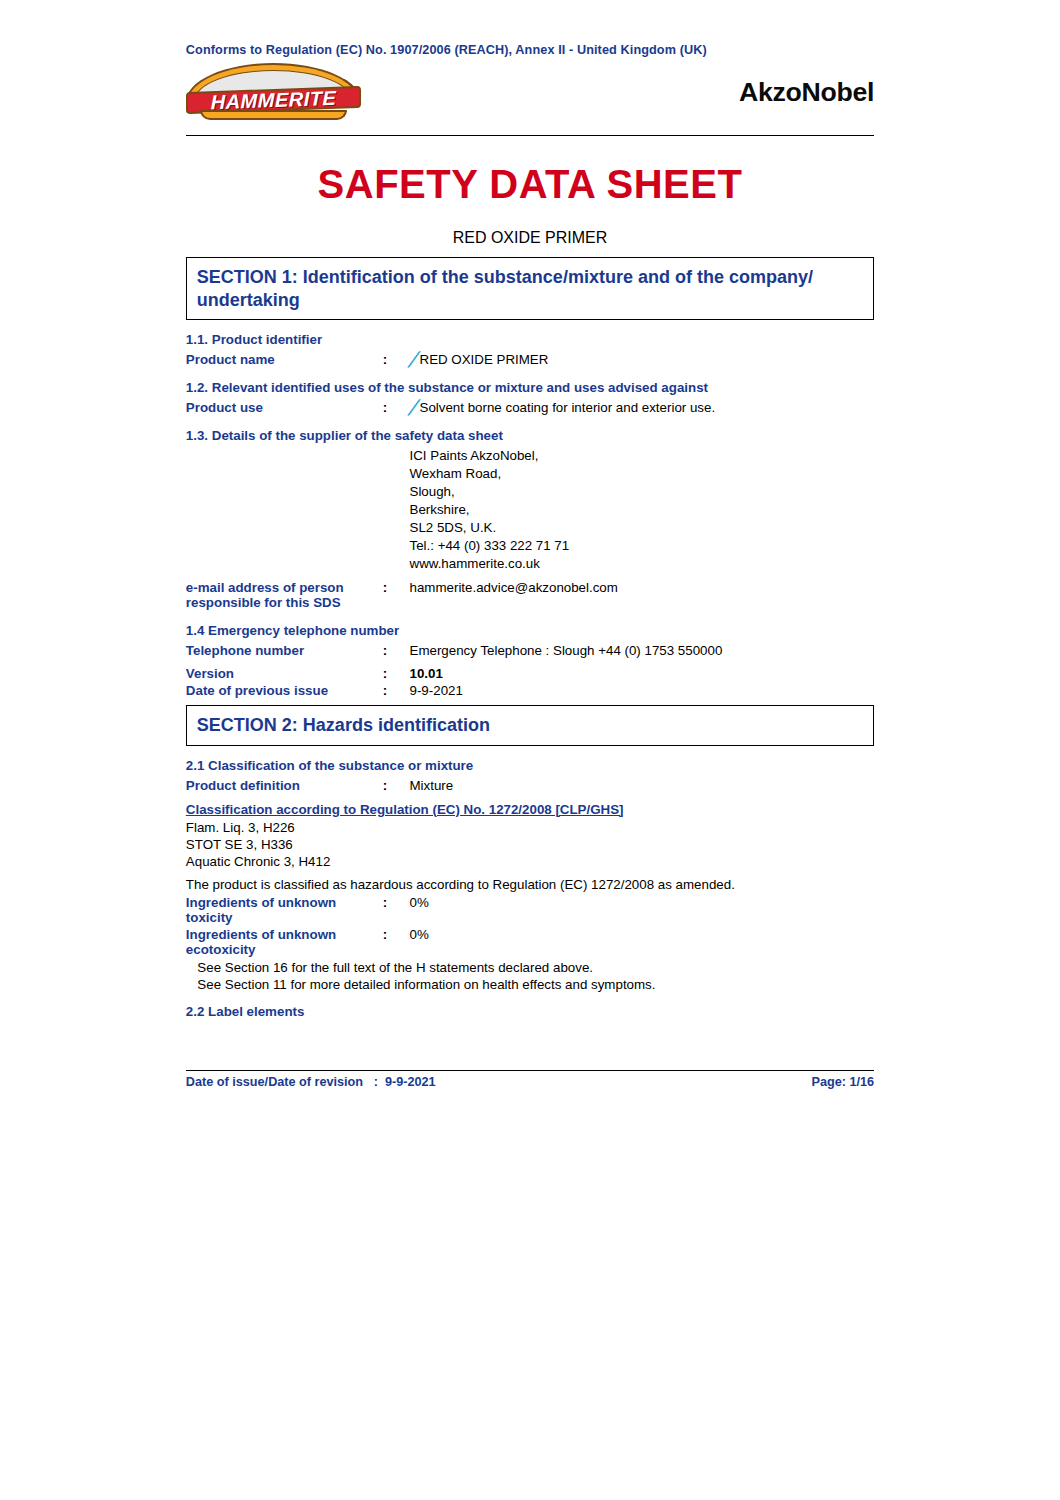Conforms to Regulation (EC) No. 1907/2006 (REACH), Annex II - United Kingdom (UK)
HAMMERITE
AkzoNobel
SAFETY DATA SHEET
RED OXIDE PRIMER
SECTION 1: Identification of the substance/mixture and of the company/
undertaking
1.1. Product identifier
| Product name | : | ╱ RED OXIDE PRIMER |
1.2. Relevant identified uses of the substance or mixture and uses advised against
| Product use | : | ╱ Solvent borne coating for interior and exterior use. |
1.3. Details of the supplier of the safety data sheet
ICI Paints AkzoNobel,
Wexham Road,
Slough,
Berkshire,
SL2 5DS, U.K.
Tel.: +44 (0) 333 222 71 71
www.hammerite.co.uk
| e-mail address of person responsible for this SDS | : | hammerite.advice@akzonobel.com |
1.4 Emergency telephone number
| Telephone number | : | Emergency Telephone : Slough +44 (0) 1753 550000 |
| Version | : | 10.01 |
| Date of previous issue | : | 9-9-2021 |
SECTION 2: Hazards identification
2.1 Classification of the substance or mixture
| Product definition | : | Mixture |
Classification according to Regulation (EC) No. 1272/2008 [CLP/GHS]
Flam. Liq. 3, H226
STOT SE 3, H336
Aquatic Chronic 3, H412
The product is classified as hazardous according to Regulation (EC) 1272/2008 as amended.
| Ingredients of unknown toxicity | : | 0% |
| Ingredients of unknown ecotoxicity | : | 0% |
See Section 16 for the full text of the H statements declared above.
See Section 11 for more detailed information on health effects and symptoms.
2.2 Label elements
Date of issue/Date of revision : 9-9-2021
Page: 1/16